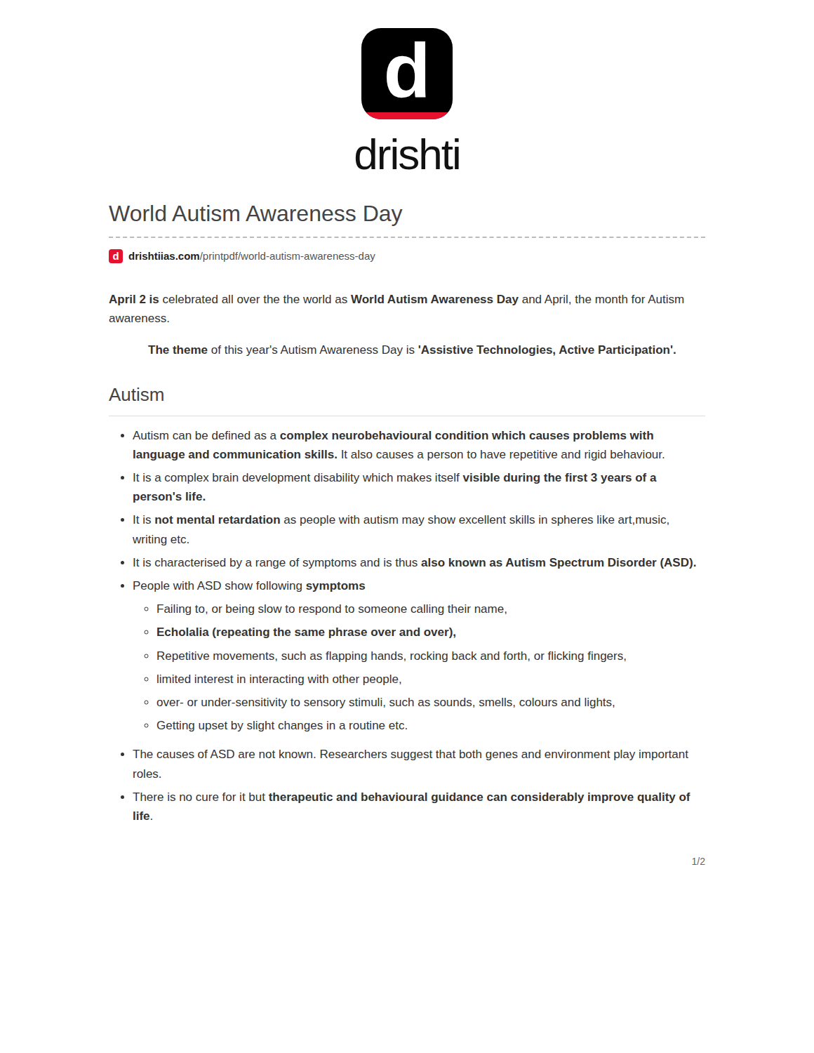drishti
World Autism Awareness Day
drishtiias.com/printpdf/world-autism-awareness-day
April 2 is celebrated all over the the world as World Autism Awareness Day and April, the month for Autism awareness.
The theme of this year's Autism Awareness Day is 'Assistive Technologies, Active Participation'.
Autism
Autism can be defined as a complex neurobehavioural condition which causes problems with language and communication skills. It also causes a person to have repetitive and rigid behaviour.
It is a complex brain development disability which makes itself visible during the first 3 years of a person's life.
It is not mental retardation as people with autism may show excellent skills in spheres like art,music, writing etc.
It is characterised by a range of symptoms and is thus also known as Autism Spectrum Disorder (ASD).
People with ASD show following symptoms
Failing to, or being slow to respond to someone calling their name,
Echolalia (repeating the same phrase over and over),
Repetitive movements, such as flapping hands, rocking back and forth, or flicking fingers,
limited interest in interacting with other people,
over- or under-sensitivity to sensory stimuli, such as sounds, smells, colours and lights,
Getting upset by slight changes in a routine etc.
The causes of ASD are not known. Researchers suggest that both genes and environment play important roles.
There is no cure for it but therapeutic and behavioural guidance can considerably improve quality of life.
1/2